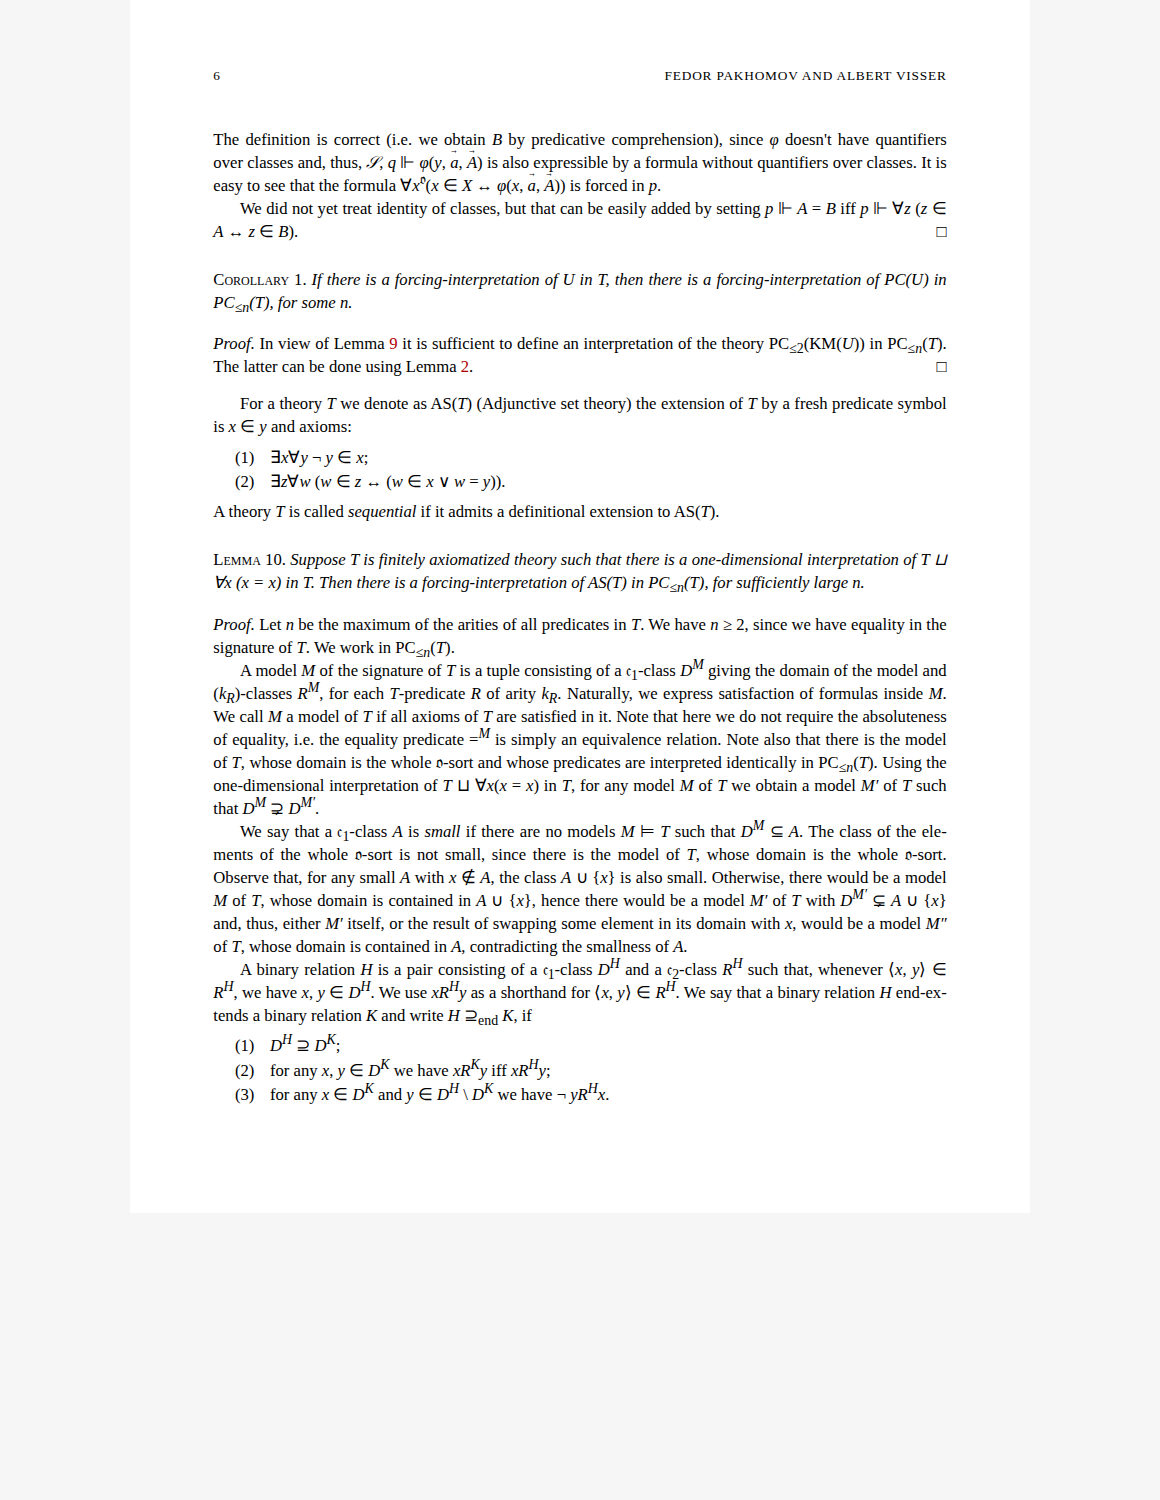6 Fedor Pakhomov and Albert Visser
The definition is correct (i.e. we obtain B by predicative comprehension), since φ doesn't have quantifiers over classes and, thus, 𝒮, q ⊩ φ(y, a, A) is also expressible by a formula without quantifiers over classes. It is easy to see that the formula ∀x𝔬(x ∈ X ↔ φ(x, a, A)) is forced in p.
We did not yet treat identity of classes, but that can be easily added by setting p ⊩ A = B iff p ⊩ ∀z (z ∈ A ↔ z ∈ B). □
Corollary 1. If there is a forcing-interpretation of U in T, then there is a forcing-interpretation of PC(U) in PC≤n(T), for some n.
Proof. In view of Lemma 9 it is sufficient to define an interpretation of the theory PC≤2(KM(U)) in PC≤n(T). The latter can be done using Lemma 2. □
For a theory T we denote as AS(T) (Adjunctive set theory) the extension of T by a fresh predicate symbol is x ∈ y and axioms:
∃x∀y ¬ y ∈ x;
∃z∀w (w ∈ z ↔ (w ∈ x ∨ w = y)).
A theory T is called sequential if it admits a definitional extension to AS(T).
Lemma 10. Suppose T is finitely axiomatized theory such that there is a one-dimensional interpretation of T ⊔ ∀x (x = x) in T. Then there is a forcing-interpretation of AS(T) in PC≤n(T), for sufficiently large n.
Proof. Let n be the maximum of the arities of all predicates in T. We have n ≥ 2, since we have equality in the signature of T. We work in PC≤n(T).
A model M of the signature of T is a tuple consisting of a 𝔠1-class DM giving the domain of the model and (kR)-classes RM, for each T-predicate R of arity kR. Naturally, we express satisfaction of formulas inside M. We call M a model of T if all axioms of T are satisfied in it. Note that here we do not require the absoluteness of equality, i.e. the equality predicate =M is simply an equivalence relation. Note also that there is the model of T, whose domain is the whole 𝔬-sort and whose predicates are interpreted identically in PC≤n(T). Using the one-dimensional interpretation of T ⊔ ∀x(x = x) in T, for any model M of T we obtain a model M′ of T such that DM ⊋ DM′.
We say that a 𝔠1-class A is small if there are no models M ⊨ T such that DM ⊆ A. The class of the elements of the whole 𝔬-sort is not small, since there is the model of T, whose domain is the whole 𝔬-sort. Observe that, for any small A with x ∉ A, the class A ∪ {x} is also small. Otherwise, there would be a model M of T, whose domain is contained in A ∪ {x}, hence there would be a model M′ of T with DM′ ⊊ A ∪ {x} and, thus, either M′ itself, or the result of swapping some element in its domain with x, would be a model M″ of T, whose domain is contained in A, contradicting the smallness of A.
A binary relation H is a pair consisting of a 𝔠1-class DH and a 𝔠2-class RH such that, whenever ⟨x, y⟩ ∈ RH, we have x, y ∈ DH. We use xRHy as a shorthand for ⟨x, y⟩ ∈ RH. We say that a binary relation H end-extends a binary relation K and write H ⊇end K, if
DH ⊇ DK;
for any x, y ∈ DK we have xRKy iff xRHy;
for any x ∈ DK and y ∈ DH \ DK we have ¬ yRHx.